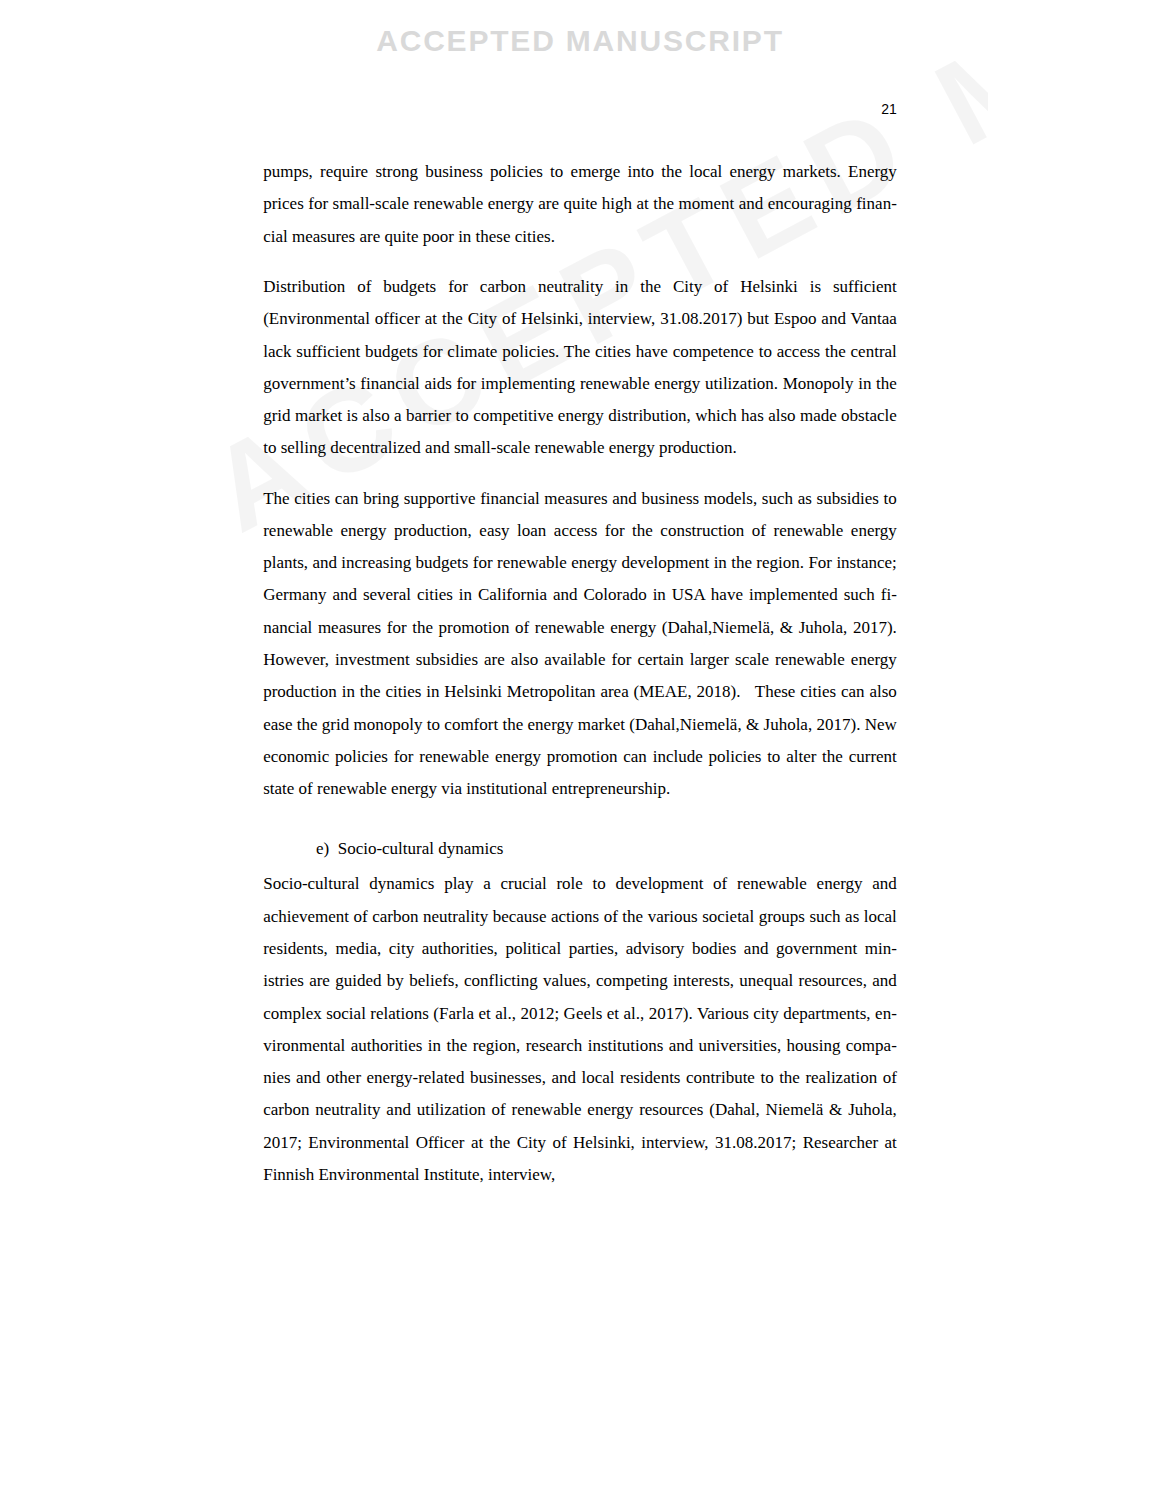ACCEPTED MANUSCRIPT
ACCEPTED MANUSCRIPT
21
pumps, require strong business policies to emerge into the local energy markets. Energy prices for small-scale renewable energy are quite high at the moment and encouraging financial measures are quite poor in these cities.
Distribution of budgets for carbon neutrality in the City of Helsinki is sufficient (Environmental officer at the City of Helsinki, interview, 31.08.2017) but Espoo and Vantaa lack sufficient budgets for climate policies. The cities have competence to access the central government’s financial aids for implementing renewable energy utilization. Monopoly in the grid market is also a barrier to competitive energy distribution, which has also made obstacle to selling decentralized and small-scale renewable energy production.
The cities can bring supportive financial measures and business models, such as subsidies to renewable energy production, easy loan access for the construction of renewable energy plants, and increasing budgets for renewable energy development in the region. For instance; Germany and several cities in California and Colorado in USA have implemented such financial measures for the promotion of renewable energy (Dahal,Niemelä, & Juhola, 2017). However, investment subsidies are also available for certain larger scale renewable energy production in the cities in Helsinki Metropolitan area (MEAE, 2018). These cities can also ease the grid monopoly to comfort the energy market (Dahal,Niemelä, & Juhola, 2017). New economic policies for renewable energy promotion can include policies to alter the current state of renewable energy via institutional entrepreneurship.
e) Socio-cultural dynamics
Socio-cultural dynamics play a crucial role to development of renewable energy and achievement of carbon neutrality because actions of the various societal groups such as local residents, media, city authorities, political parties, advisory bodies and government ministries are guided by beliefs, conflicting values, competing interests, unequal resources, and complex social relations (Farla et al., 2012; Geels et al., 2017). Various city departments, environmental authorities in the region, research institutions and universities, housing companies and other energy-related businesses, and local residents contribute to the realization of carbon neutrality and utilization of renewable energy resources (Dahal, Niemelä & Juhola, 2017; Environmental Officer at the City of Helsinki, interview, 31.08.2017; Researcher at Finnish Environmental Institute, interview,